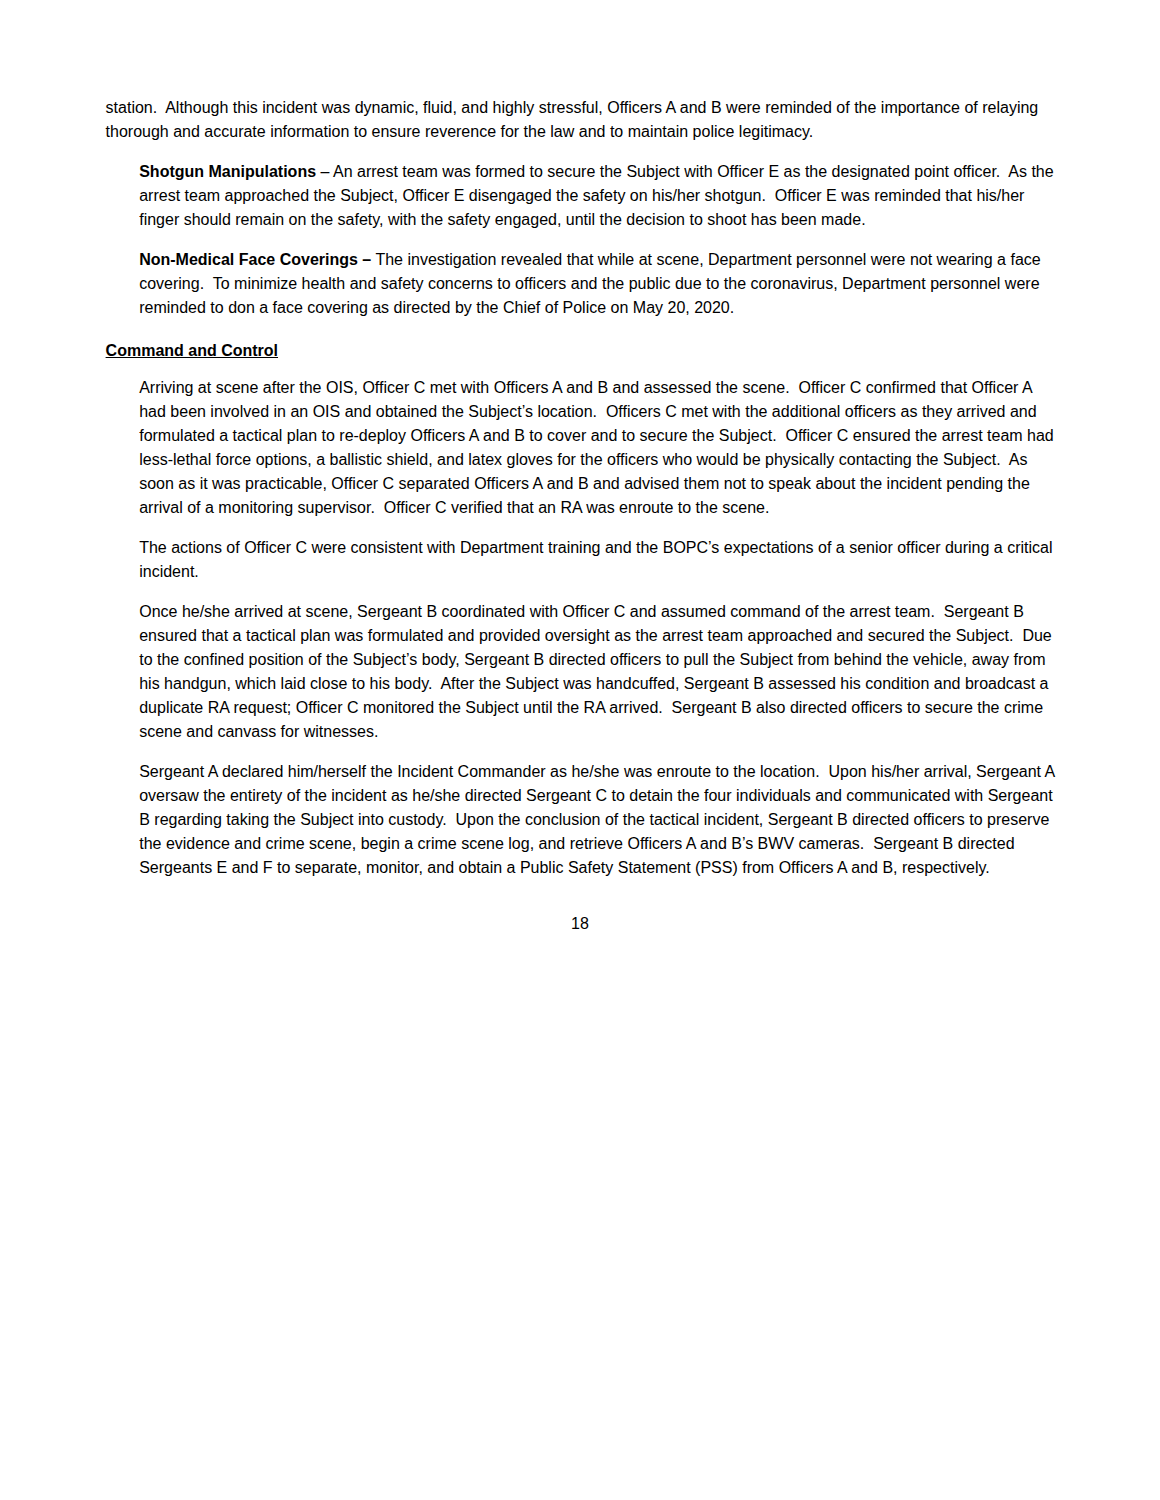station. Although this incident was dynamic, fluid, and highly stressful, Officers A and B were reminded of the importance of relaying thorough and accurate information to ensure reverence for the law and to maintain police legitimacy.
Shotgun Manipulations – An arrest team was formed to secure the Subject with Officer E as the designated point officer. As the arrest team approached the Subject, Officer E disengaged the safety on his/her shotgun. Officer E was reminded that his/her finger should remain on the safety, with the safety engaged, until the decision to shoot has been made.
Non-Medical Face Coverings – The investigation revealed that while at scene, Department personnel were not wearing a face covering. To minimize health and safety concerns to officers and the public due to the coronavirus, Department personnel were reminded to don a face covering as directed by the Chief of Police on May 20, 2020.
Command and Control
Arriving at scene after the OIS, Officer C met with Officers A and B and assessed the scene. Officer C confirmed that Officer A had been involved in an OIS and obtained the Subject’s location. Officers C met with the additional officers as they arrived and formulated a tactical plan to re-deploy Officers A and B to cover and to secure the Subject. Officer C ensured the arrest team had less-lethal force options, a ballistic shield, and latex gloves for the officers who would be physically contacting the Subject. As soon as it was practicable, Officer C separated Officers A and B and advised them not to speak about the incident pending the arrival of a monitoring supervisor. Officer C verified that an RA was enroute to the scene.
The actions of Officer C were consistent with Department training and the BOPC’s expectations of a senior officer during a critical incident.
Once he/she arrived at scene, Sergeant B coordinated with Officer C and assumed command of the arrest team. Sergeant B ensured that a tactical plan was formulated and provided oversight as the arrest team approached and secured the Subject. Due to the confined position of the Subject’s body, Sergeant B directed officers to pull the Subject from behind the vehicle, away from his handgun, which laid close to his body. After the Subject was handcuffed, Sergeant B assessed his condition and broadcast a duplicate RA request; Officer C monitored the Subject until the RA arrived. Sergeant B also directed officers to secure the crime scene and canvass for witnesses.
Sergeant A declared him/herself the Incident Commander as he/she was enroute to the location. Upon his/her arrival, Sergeant A oversaw the entirety of the incident as he/she directed Sergeant C to detain the four individuals and communicated with Sergeant B regarding taking the Subject into custody. Upon the conclusion of the tactical incident, Sergeant B directed officers to preserve the evidence and crime scene, begin a crime scene log, and retrieve Officers A and B’s BWV cameras. Sergeant B directed Sergeants E and F to separate, monitor, and obtain a Public Safety Statement (PSS) from Officers A and B, respectively.
18